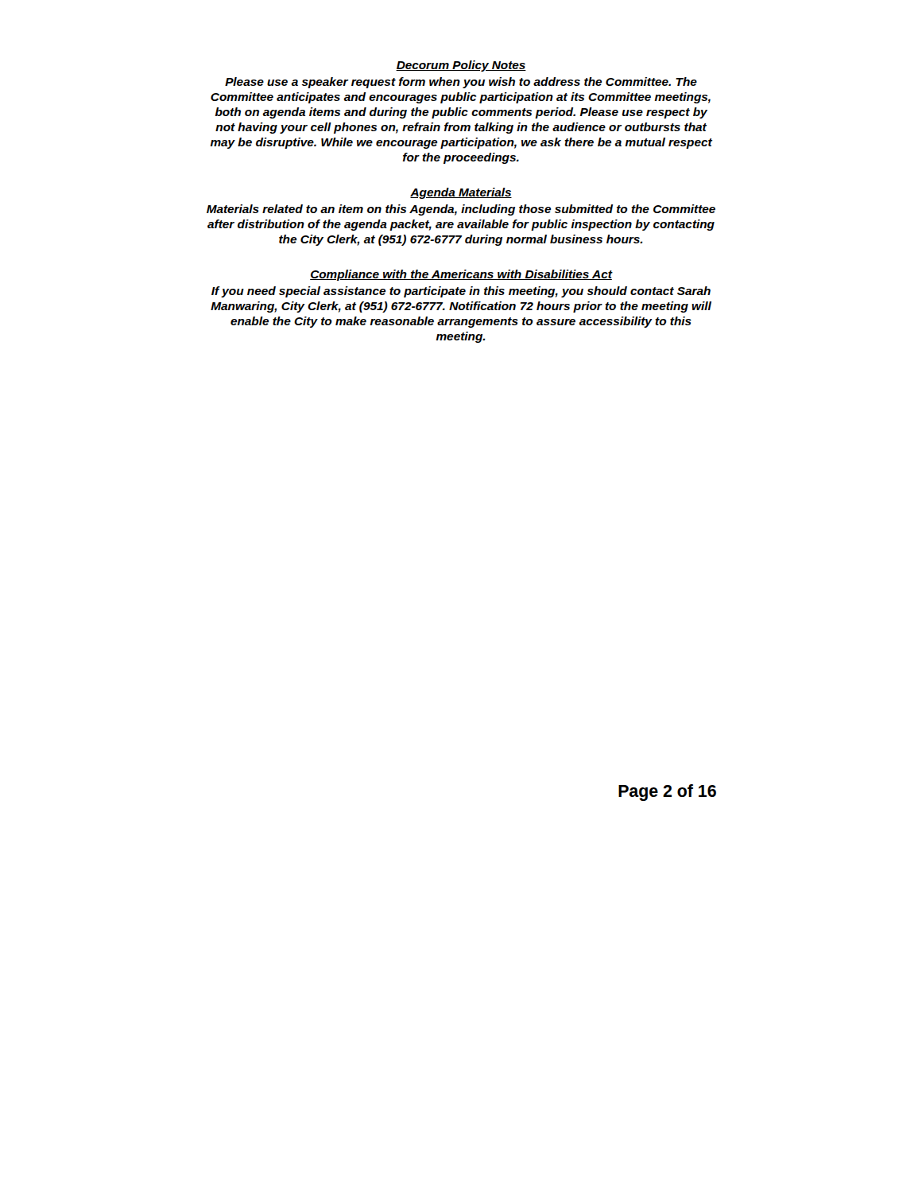Decorum Policy Notes
Please use a speaker request form when you wish to address the Committee. The Committee anticipates and encourages public participation at its Committee meetings, both on agenda items and during the public comments period. Please use respect by not having your cell phones on, refrain from talking in the audience or outbursts that may be disruptive. While we encourage participation, we ask there be a mutual respect for the proceedings.
Agenda Materials
Materials related to an item on this Agenda, including those submitted to the Committee after distribution of the agenda packet, are available for public inspection by contacting the City Clerk, at (951) 672-6777 during normal business hours.
Compliance with the Americans with Disabilities Act
If you need special assistance to participate in this meeting, you should contact Sarah Manwaring, City Clerk, at (951) 672-6777. Notification 72 hours prior to the meeting will enable the City to make reasonable arrangements to assure accessibility to this meeting.
Page 2 of 16